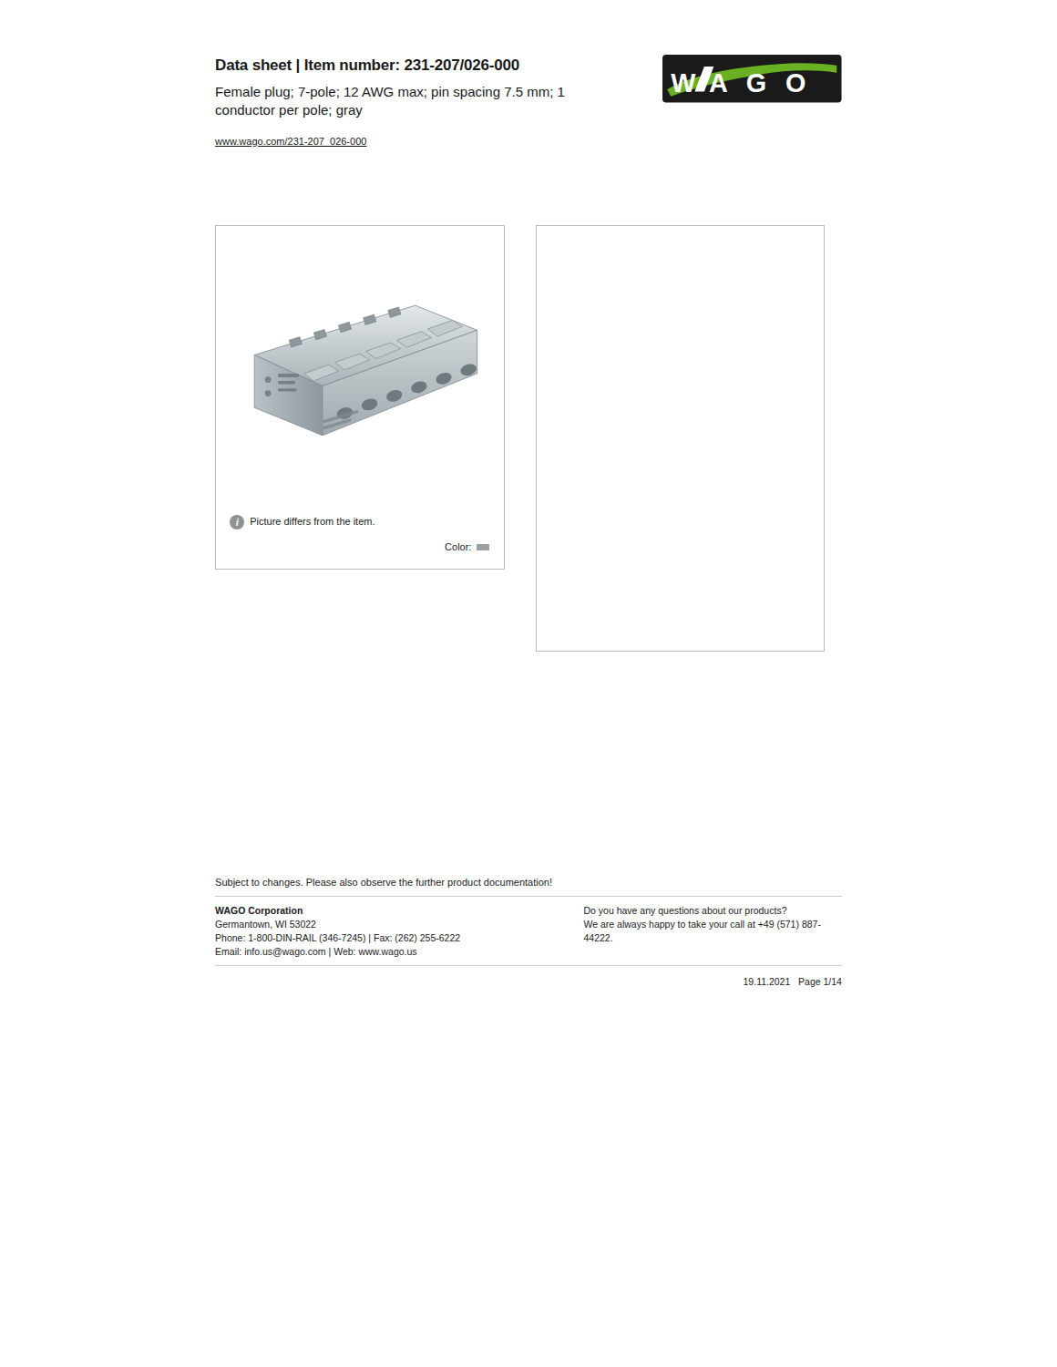Data sheet | Item number: 231-207/026-000
Female plug; 7-pole; 12 AWG max; pin spacing 7.5 mm; 1 conductor per pole; gray
www.wago.com/231-207_026-000
W A G O
i Picture differs from the item.
Color:
Subject to changes. Please also observe the further product documentation!
WAGO Corporation
Germantown, WI 53022
Phone: 1-800-DIN-RAIL (346-7245) | Fax: (262) 255-6222
Email: info.us@wago.com | Web: www.wago.us
Do you have any questions about our products?
We are always happy to take your call at +49 (571) 887-44222.
19.11.2021 Page 1/14